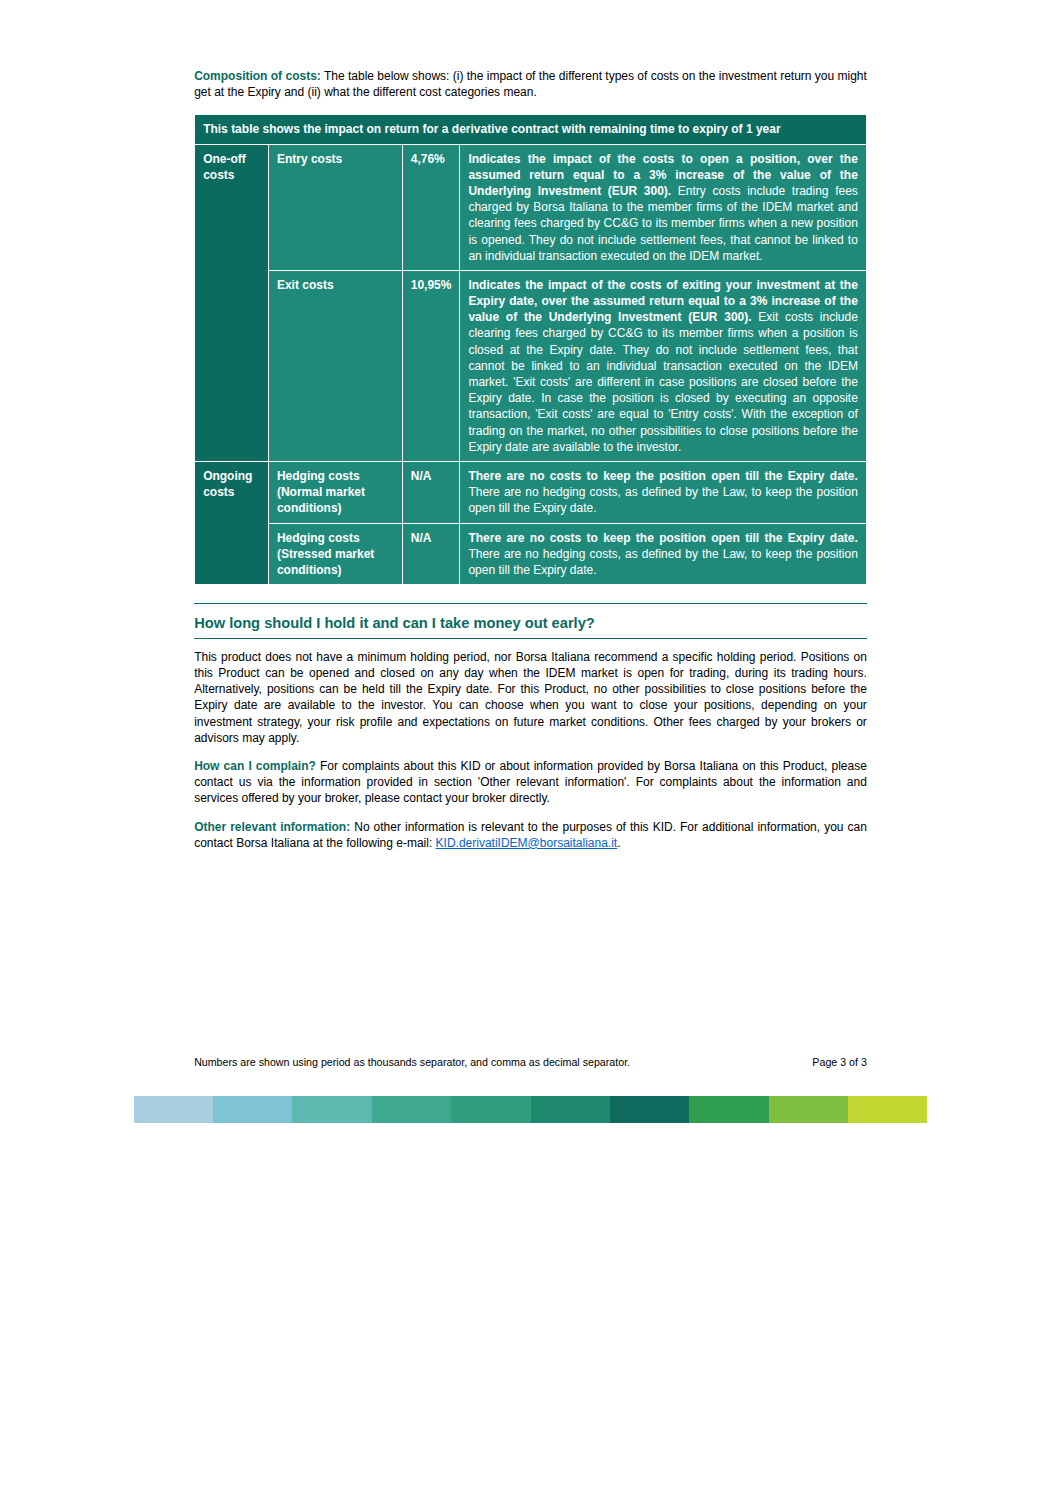Composition of costs: The table below shows: (i) the impact of the different types of costs on the investment return you might get at the Expiry and (ii) what the different cost categories mean.
| This table shows the impact on return for a derivative contract with remaining time to expiry of 1 year |
| One-off costs | Entry costs | 4,76% | Indicates the impact of the costs to open a position, over the assumed return equal to a 3% increase of the value of the Underlying Investment (EUR 300). Entry costs include trading fees charged by Borsa Italiana to the member firms of the IDEM market and clearing fees charged by CC&G to its member firms when a new position is opened. They do not include settlement fees, that cannot be linked to an individual transaction executed on the IDEM market. |
| Exit costs | 10,95% | Indicates the impact of the costs of exiting your investment at the Expiry date, over the assumed return equal to a 3% increase of the value of the Underlying Investment (EUR 300). Exit costs include clearing fees charged by CC&G to its member firms when a position is closed at the Expiry date. They do not include settlement fees, that cannot be linked to an individual transaction executed on the IDEM market. 'Exit costs' are different in case positions are closed before the Expiry date. In case the position is closed by executing an opposite transaction, 'Exit costs' are equal to 'Entry costs'. With the exception of trading on the market, no other possibilities to close positions before the Expiry date are available to the investor. |
| Ongoing costs | Hedging costs (Normal market conditions) | N/A | There are no costs to keep the position open till the Expiry date. There are no hedging costs, as defined by the Law, to keep the position open till the Expiry date. |
| Hedging costs (Stressed market conditions) | N/A | There are no costs to keep the position open till the Expiry date. There are no hedging costs, as defined by the Law, to keep the position open till the Expiry date. |
How long should I hold it and can I take money out early?
This product does not have a minimum holding period, nor Borsa Italiana recommend a specific holding period. Positions on this Product can be opened and closed on any day when the IDEM market is open for trading, during its trading hours. Alternatively, positions can be held till the Expiry date. For this Product, no other possibilities to close positions before the Expiry date are available to the investor. You can choose when you want to close your positions, depending on your investment strategy, your risk profile and expectations on future market conditions. Other fees charged by your brokers or advisors may apply.
How can I complain? For complaints about this KID or about information provided by Borsa Italiana on this Product, please contact us via the information provided in section 'Other relevant information'. For complaints about the information and services offered by your broker, please contact your broker directly.
Other relevant information: No other information is relevant to the purposes of this KID. For additional information, you can contact Borsa Italiana at the following e-mail: KID.derivatiIDEM@borsaitaliana.it.
Numbers are shown using period as thousands separator, and comma as decimal separator. Page 3 of 3